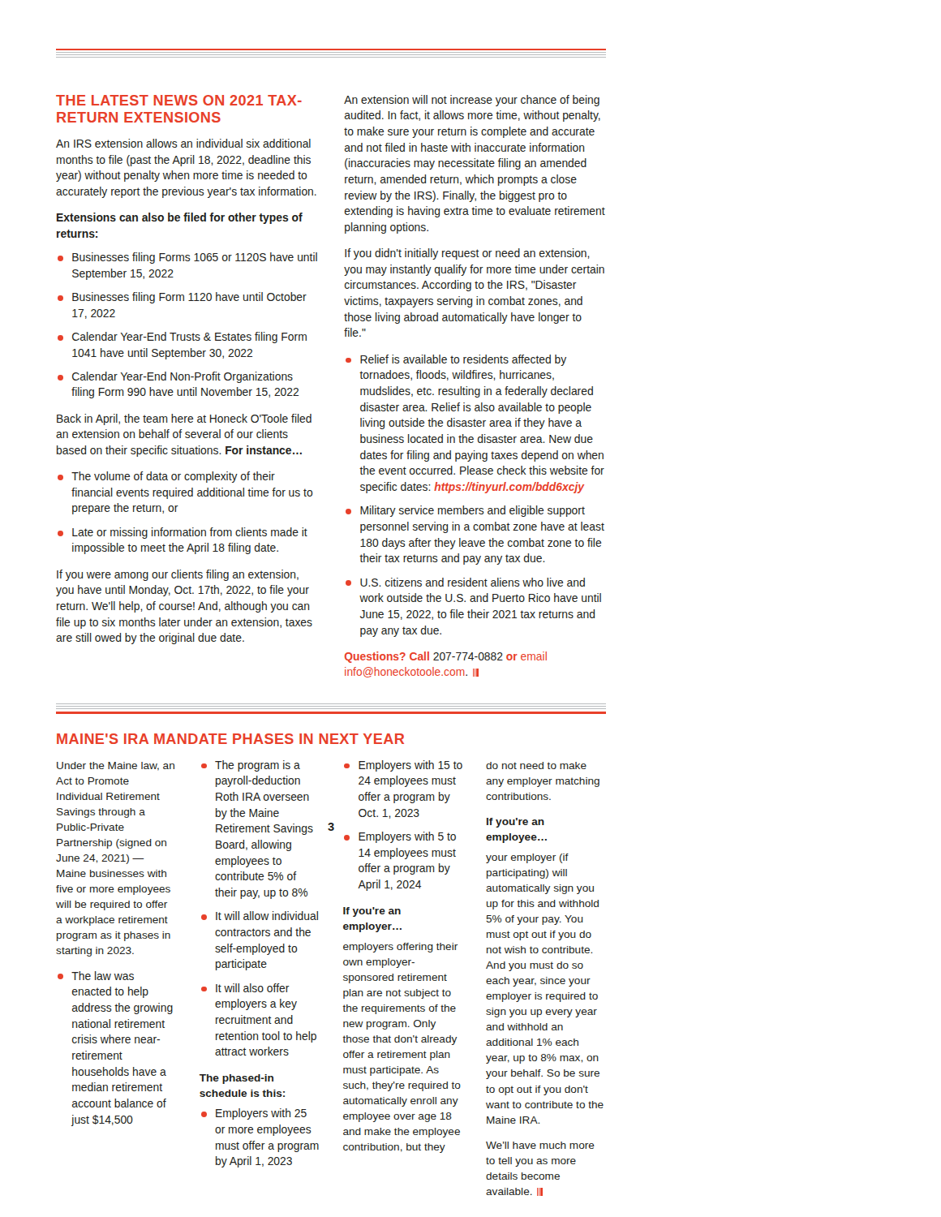The Latest News on 2021 Tax-Return Extensions
An IRS extension allows an individual six additional months to file (past the April 18, 2022, deadline this year) without penalty when more time is needed to accurately report the previous year's tax information.
Extensions can also be filed for other types of returns:
Businesses filing Forms 1065 or 1120S have until September 15, 2022
Businesses filing Form 1120 have until October 17, 2022
Calendar Year-End Trusts & Estates filing Form 1041 have until September 30, 2022
Calendar Year-End Non-Profit Organizations filing Form 990 have until November 15, 2022
Back in April, the team here at Honeck O'Toole filed an extension on behalf of several of our clients based on their specific situations. For instance…
The volume of data or complexity of their financial events required additional time for us to prepare the return, or
Late or missing information from clients made it impossible to meet the April 18 filing date.
If you were among our clients filing an extension, you have until Monday, Oct. 17th, 2022, to file your return. We'll help, of course! And, although you can file up to six months later under an extension, taxes are still owed by the original due date.
An extension will not increase your chance of being audited. In fact, it allows more time, without penalty, to make sure your return is complete and accurate and not filed in haste with inaccurate information (inaccuracies may necessitate filing an amended return, amended return, which prompts a close review by the IRS). Finally, the biggest pro to extending is having extra time to evaluate retirement planning options.
If you didn't initially request or need an extension, you may instantly qualify for more time under certain circumstances. According to the IRS, "Disaster victims, taxpayers serving in combat zones, and those living abroad automatically have longer to file."
Relief is available to residents affected by tornadoes, floods, wildfires, hurricanes, mudslides, etc. resulting in a federally declared disaster area. Relief is also available to people living outside the disaster area if they have a business located in the disaster area. New due dates for filing and paying taxes depend on when the event occurred. Please check this website for specific dates: https://tinyurl.com/bdd6xcjy
Military service members and eligible support personnel serving in a combat zone have at least 180 days after they leave the combat zone to file their tax returns and pay any tax due.
U.S. citizens and resident aliens who live and work outside the U.S. and Puerto Rico have until June 15, 2022, to file their 2021 tax returns and pay any tax due.
Questions? Call 207-774-0882 or email info@honeckotoole.com.
Maine's IRA Mandate Phases in Next Year
Under the Maine law, an Act to Promote Individual Retirement Savings through a Public-Private Partnership (signed on June 24, 2021) — Maine businesses with five or more employees will be required to offer a workplace retirement program as it phases in starting in 2023.
The law was enacted to help address the growing national retirement crisis where near-retirement households have a median retirement account balance of just $14,500
The program is a payroll-deduction Roth IRA overseen by the Maine Retirement Savings Board, allowing employees to contribute 5% of their pay, up to 8%
It will allow individual contractors and the self-employed to participate
It will also offer employers a key recruitment and retention tool to help attract workers
The phased-in schedule is this:
Employers with 25 or more employees must offer a program by April 1, 2023
Employers with 15 to 24 employees must offer a program by Oct. 1, 2023
Employers with 5 to 14 employees must offer a program by April 1, 2024
If you're an employer…
employers offering their own employer-sponsored retirement plan are not subject to the requirements of the new program. Only those that don't already offer a retirement plan must participate. As such, they're required to automatically enroll any employee over age 18 and make the employee contribution, but they
do not need to make any employer matching contributions.
If you're an employee…
your employer (if participating) will automatically sign you up for this and withhold 5% of your pay. You must opt out if you do not wish to contribute. And you must do so each year, since your employer is required to sign you up every year and withhold an additional 1% each year, up to 8% max, on your behalf. So be sure to opt out if you don't want to contribute to the Maine IRA.
We'll have much more to tell you as more details become available.
3